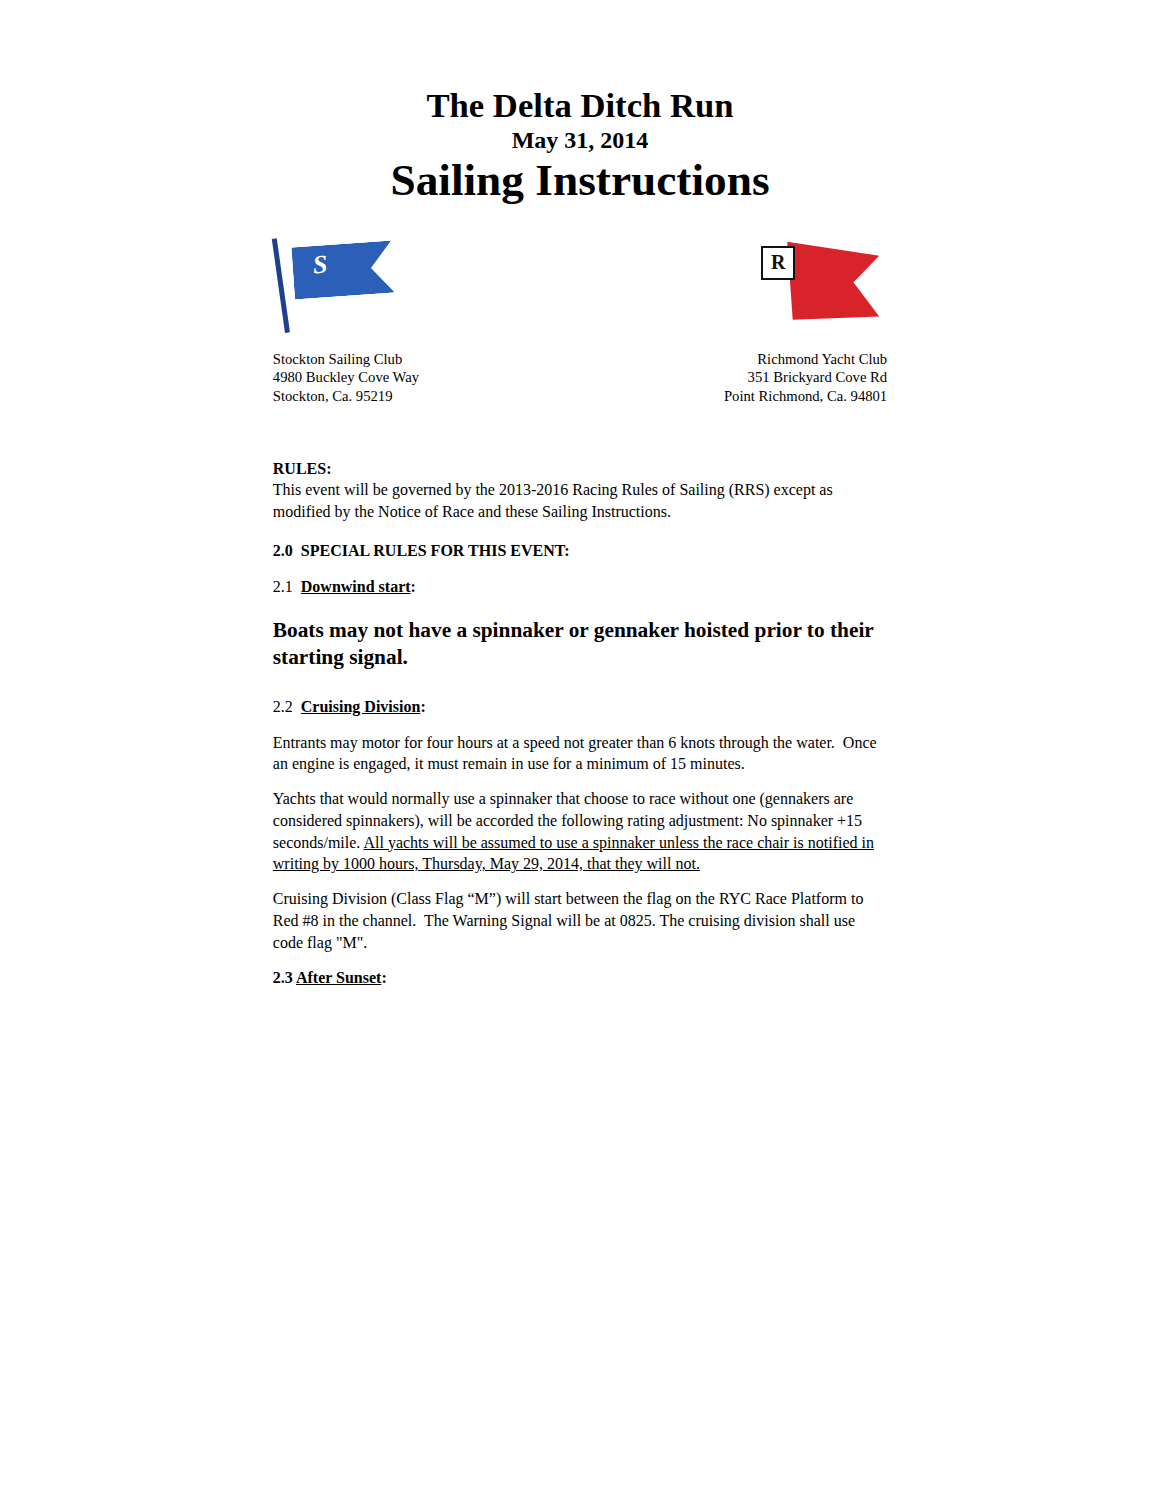The Delta Ditch Run
May 31, 2014
Sailing Instructions
| S | R |
| Stockton Sailing Club 4980 Buckley Cove Way Stockton, Ca. 95219 | Richmond Yacht Club 351 Brickyard Cove Rd Point Richmond, Ca. 94801 |
RULES:
This event will be governed by the 2013-2016 Racing Rules of Sailing (RRS) except as modified by the Notice of Race and these Sailing Instructions.
2.0 SPECIAL RULES FOR THIS EVENT:
2.1 Downwind start:
Boats may not have a spinnaker or gennaker hoisted prior to their starting signal.
2.2 Cruising Division:
Entrants may motor for four hours at a speed not greater than 6 knots through the water. Once an engine is engaged, it must remain in use for a minimum of 15 minutes.
Yachts that would normally use a spinnaker that choose to race without one (gennakers are considered spinnakers), will be accorded the following rating adjustment: No spinnaker +15 seconds/mile. All yachts will be assumed to use a spinnaker unless the race chair is notified in writing by 1000 hours, Thursday, May 29, 2014, that they will not.
Cruising Division (Class Flag “M”) will start between the flag on the RYC Race Platform to Red #8 in the channel. The Warning Signal will be at 0825. The cruising division shall use code flag "M".
2.3 After Sunset: